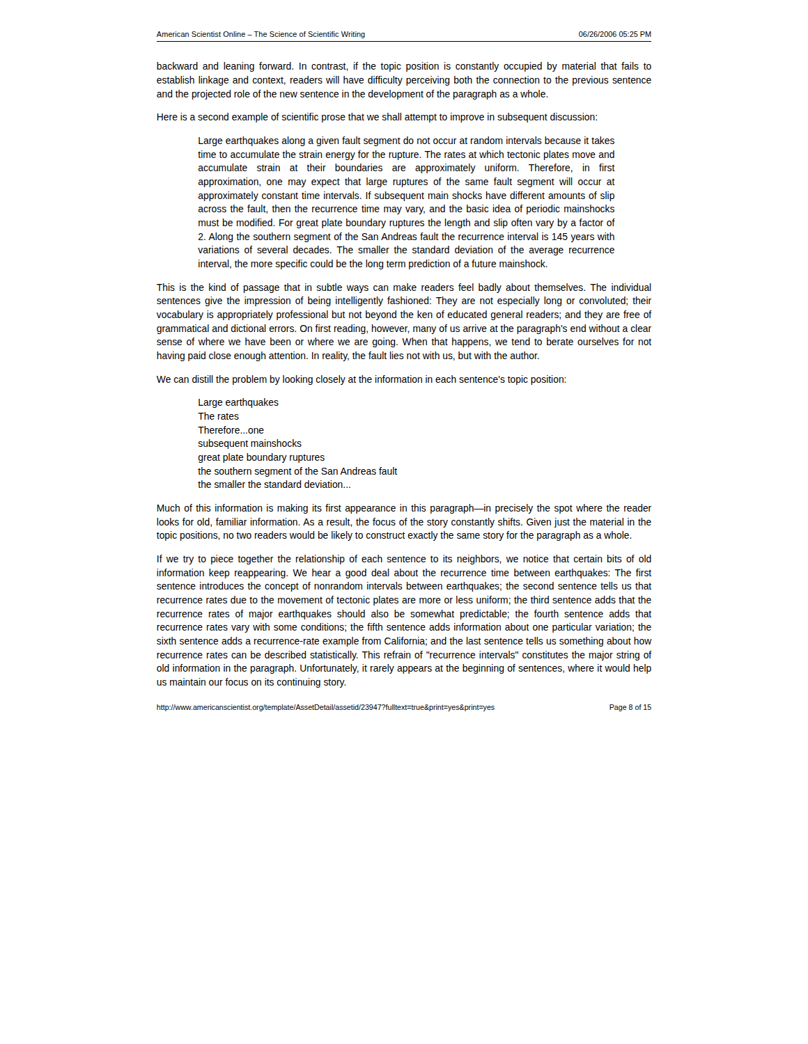American Scientist Online – The Science of Scientific Writing 06/26/2006 05:25 PM
backward and leaning forward. In contrast, if the topic position is constantly occupied by material that fails to establish linkage and context, readers will have difficulty perceiving both the connection to the previous sentence and the projected role of the new sentence in the development of the paragraph as a whole.
Here is a second example of scientific prose that we shall attempt to improve in subsequent discussion:
Large earthquakes along a given fault segment do not occur at random intervals because it takes time to accumulate the strain energy for the rupture. The rates at which tectonic plates move and accumulate strain at their boundaries are approximately uniform. Therefore, in first approximation, one may expect that large ruptures of the same fault segment will occur at approximately constant time intervals. If subsequent main shocks have different amounts of slip across the fault, then the recurrence time may vary, and the basic idea of periodic mainshocks must be modified. For great plate boundary ruptures the length and slip often vary by a factor of 2. Along the southern segment of the San Andreas fault the recurrence interval is 145 years with variations of several decades. The smaller the standard deviation of the average recurrence interval, the more specific could be the long term prediction of a future mainshock.
This is the kind of passage that in subtle ways can make readers feel badly about themselves. The individual sentences give the impression of being intelligently fashioned: They are not especially long or convoluted; their vocabulary is appropriately professional but not beyond the ken of educated general readers; and they are free of grammatical and dictional errors. On first reading, however, many of us arrive at the paragraph's end without a clear sense of where we have been or where we are going. When that happens, we tend to berate ourselves for not having paid close enough attention. In reality, the fault lies not with us, but with the author.
We can distill the problem by looking closely at the information in each sentence's topic position:
Large earthquakes
The rates
Therefore...one
subsequent mainshocks
great plate boundary ruptures
the southern segment of the San Andreas fault
the smaller the standard deviation...
Much of this information is making its first appearance in this paragraph—in precisely the spot where the reader looks for old, familiar information. As a result, the focus of the story constantly shifts. Given just the material in the topic positions, no two readers would be likely to construct exactly the same story for the paragraph as a whole.
If we try to piece together the relationship of each sentence to its neighbors, we notice that certain bits of old information keep reappearing. We hear a good deal about the recurrence time between earthquakes: The first sentence introduces the concept of nonrandom intervals between earthquakes; the second sentence tells us that recurrence rates due to the movement of tectonic plates are more or less uniform; the third sentence adds that the recurrence rates of major earthquakes should also be somewhat predictable; the fourth sentence adds that recurrence rates vary with some conditions; the fifth sentence adds information about one particular variation; the sixth sentence adds a recurrence-rate example from California; and the last sentence tells us something about how recurrence rates can be described statistically. This refrain of "recurrence intervals" constitutes the major string of old information in the paragraph. Unfortunately, it rarely appears at the beginning of sentences, where it would help us maintain our focus on its continuing story.
http://www.americanscientist.org/template/AssetDetail/assetid/23947?fulltext=true&print=yes&print=yes Page 8 of 15